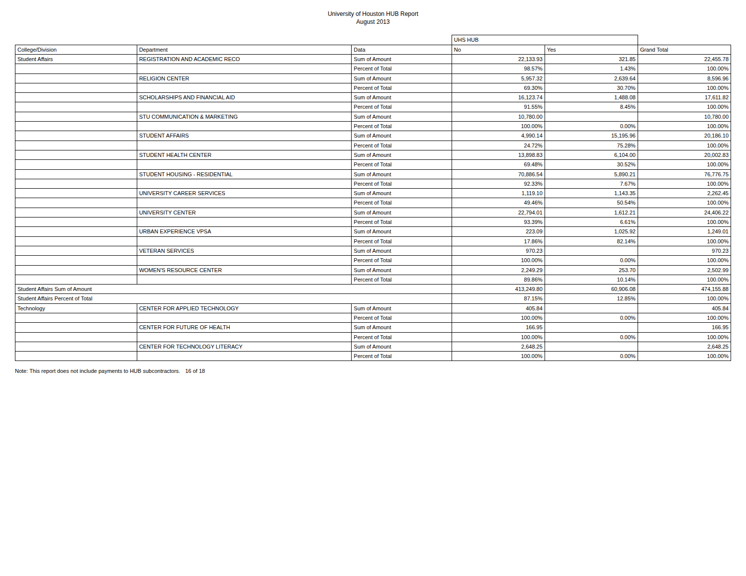University of Houston HUB Report
August 2013
| | | | UHS HUB | |
| College/Division | Department | Data | No | Yes | Grand Total |
| Student Affairs | REGISTRATION AND ACADEMIC RECO | Sum of Amount | 22,133.93 | 321.85 | 22,455.78 |
| | | Percent of Total | 98.57% | 1.43% | 100.00% |
| | RELIGION CENTER | Sum of Amount | 5,957.32 | 2,639.64 | 8,596.96 |
| | | Percent of Total | 69.30% | 30.70% | 100.00% |
| | SCHOLARSHIPS AND FINANCIAL AID | Sum of Amount | 16,123.74 | 1,488.08 | 17,611.82 |
| | | Percent of Total | 91.55% | 8.45% | 100.00% |
| | STU COMMUNICATION & MARKETING | Sum of Amount | 10,780.00 | | 10,780.00 |
| | | Percent of Total | 100.00% | 0.00% | 100.00% |
| | STUDENT AFFAIRS | Sum of Amount | 4,990.14 | 15,195.96 | 20,186.10 |
| | | Percent of Total | 24.72% | 75.28% | 100.00% |
| | STUDENT HEALTH CENTER | Sum of Amount | 13,898.83 | 6,104.00 | 20,002.83 |
| | | Percent of Total | 69.48% | 30.52% | 100.00% |
| | STUDENT HOUSING - RESIDENTIAL | Sum of Amount | 70,886.54 | 5,890.21 | 76,776.75 |
| | | Percent of Total | 92.33% | 7.67% | 100.00% |
| | UNIVERSITY CAREER SERVICES | Sum of Amount | 1,119.10 | 1,143.35 | 2,262.45 |
| | | Percent of Total | 49.46% | 50.54% | 100.00% |
| | UNIVERSITY CENTER | Sum of Amount | 22,794.01 | 1,612.21 | 24,406.22 |
| | | Percent of Total | 93.39% | 6.61% | 100.00% |
| | URBAN EXPERIENCE VPSA | Sum of Amount | 223.09 | 1,025.92 | 1,249.01 |
| | | Percent of Total | 17.86% | 82.14% | 100.00% |
| | VETERAN SERVICES | Sum of Amount | 970.23 | | 970.23 |
| | | Percent of Total | 100.00% | 0.00% | 100.00% |
| | WOMEN'S RESOURCE CENTER | Sum of Amount | 2,249.29 | 253.70 | 2,502.99 |
| | | Percent of Total | 89.86% | 10.14% | 100.00% |
| Student Affairs Sum of Amount | 413,249.80 | 60,906.08 | 474,155.88 |
| Student Affairs Percent of Total | 87.15% | 12.85% | 100.00% |
| Technology | CENTER FOR APPLIED TECHNOLOGY | Sum of Amount | 405.84 | | 405.84 |
| | | Percent of Total | 100.00% | 0.00% | 100.00% |
| | CENTER FOR FUTURE OF HEALTH | Sum of Amount | 166.95 | | 166.95 |
| | | Percent of Total | 100.00% | 0.00% | 100.00% |
| | CENTER FOR TECHNOLOGY LITERACY | Sum of Amount | 2,648.25 | | 2,648.25 |
| | | Percent of Total | 100.00% | 0.00% | 100.00% |
Note: This report does not include payments to HUB subcontractors. 16 of 18